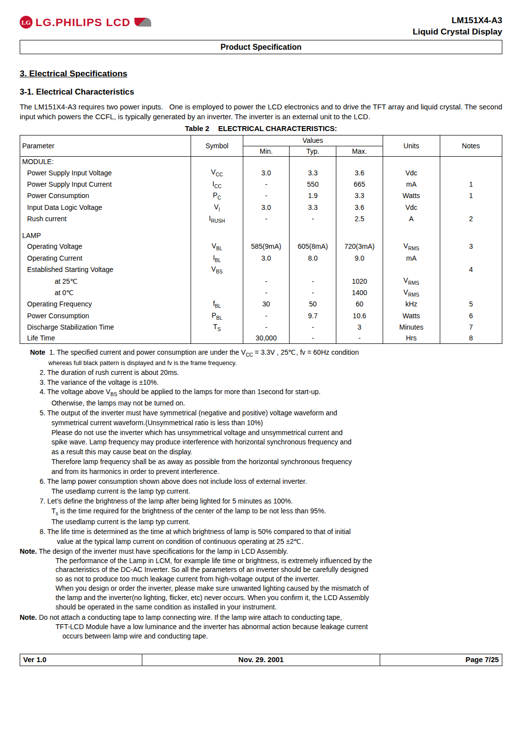LG
LG.PHILIPS LCD
LM151X4-A3 Liquid Crystal Display
Product Specification
3. Electrical Specifications
3-1. Electrical Characteristics
The LM151X4-A3 requires two power inputs. One is employed to power the LCD electronics and to drive the TFT array and liquid crystal. The second input which powers the CCFL, is typically generated by an inverter. The inverter is an external unit to the LCD.
Table 2 ELECTRICAL CHARACTERISTICS:
| Parameter | Symbol | Values | Units | Notes |
| --- | --- | --- | --- | --- |
| Min. | Typ. | Max. |
| MODULE: | | | | | | |
| Power Supply Input Voltage | V CC | 3.0 | 3.3 | 3.6 | Vdc | |
| Power Supply Input Current | I CC | - | 550 | 665 | mA | 1 |
| Power Consumption | P C | - | 1.9 | 3.3 | Watts | 1 |
| Input Data Logic Voltage | V I | 3.0 | 3.3 | 3.6 | Vdc | |
| Rush current | I RUSH | - | - | 2.5 | A | 2 |
| LAMP | | | | | | |
| Operating Voltage | V BL | 585(9mA) | 605(8mA) | 720(3mA) | V RMS | 3 |
| Operating Current | I BL | 3.0 | 8.0 | 9.0 | mA | |
| Established Starting Voltage | V BS | | | | | 4 |
| at 25℃ | | - | - | 1020 | V RMS | |
| at 0℃ | | - | - | 1400 | V RMS | |
| Operating Frequency | f BL | 30 | 50 | 60 | kHz | 5 |
| Power Consumption | P BL | - | 9.7 | 10.6 | Watts | 6 |
| Discharge Stabilization Time | T S | - | - | 3 | Minutes | 7 |
| Life Time | | 30,000 | - | - | Hrs | 8 |
Note 1. The specified current and power consumption are under the VCC = 3.3V , 25℃, fv = 60Hz condition
whereas full black pattern is displayed and fv is the frame frequency.
2. The duration of rush current is about 20ms.
3. The variance of the voltage is ±10%.
4. The voltage above VBS should be applied to the lamps for more than 1second for start-up.
Otherwise, the lamps may not be turned on.
5. The output of the inverter must have symmetrical (negative and positive) voltage waveform and
symmetrical current waveform.(Unsymmetrical ratio is less than 10%)
Please do not use the inverter which has unsymmetrical voltage and unsymmetrical current and
spike wave. Lamp frequency may produce interference with horizontal synchronous frequency and
as a result this may cause beat on the display.
Therefore lamp frequency shall be as away as possible from the horizontal synchronous frequency
and from its harmonics in order to prevent interference.
6. The lamp power consumption shown above does not include loss of external inverter.
The usedlamp current is the lamp typ current.
7. Let’s define the brightness of the lamp after being lighted for 5 minutes as 100%.
Ts is the time required for the brightness of the center of the lamp to be not less than 95%.
The usedlamp current is the lamp typ current.
8. The life time is determined as the time at which brightness of lamp is 50% compared to that of initial
value at the typical lamp current on condition of continuous operating at 25 ±2℃.
Note. The design of the inverter must have specifications for the lamp in LCD Assembly. The performance of the Lamp in LCM, for example life time or brightness, is extremely influenced by the characteristics of the DC-AC Inverter. So all the parameters of an inverter should be carefully designed so as not to produce too much leakage current from high-voltage output of the inverter. When you design or order the inverter, please make sure unwanted lighting caused by the mismatch of the lamp and the inverter(no lighting, flicker, etc) never occurs. When you confirm it, the LCD Assembly should be operated in the same condition as installed in your instrument.
Note. Do not attach a conducting tape to lamp connecting wire. If the lamp wire attach to conducting tape, TFT-LCD Module have a low luminance and the inverter has abnormal action because leakage current occurs between lamp wire and conducting tape.
Ver 1.0
Nov. 29. 2001
Page 7/25